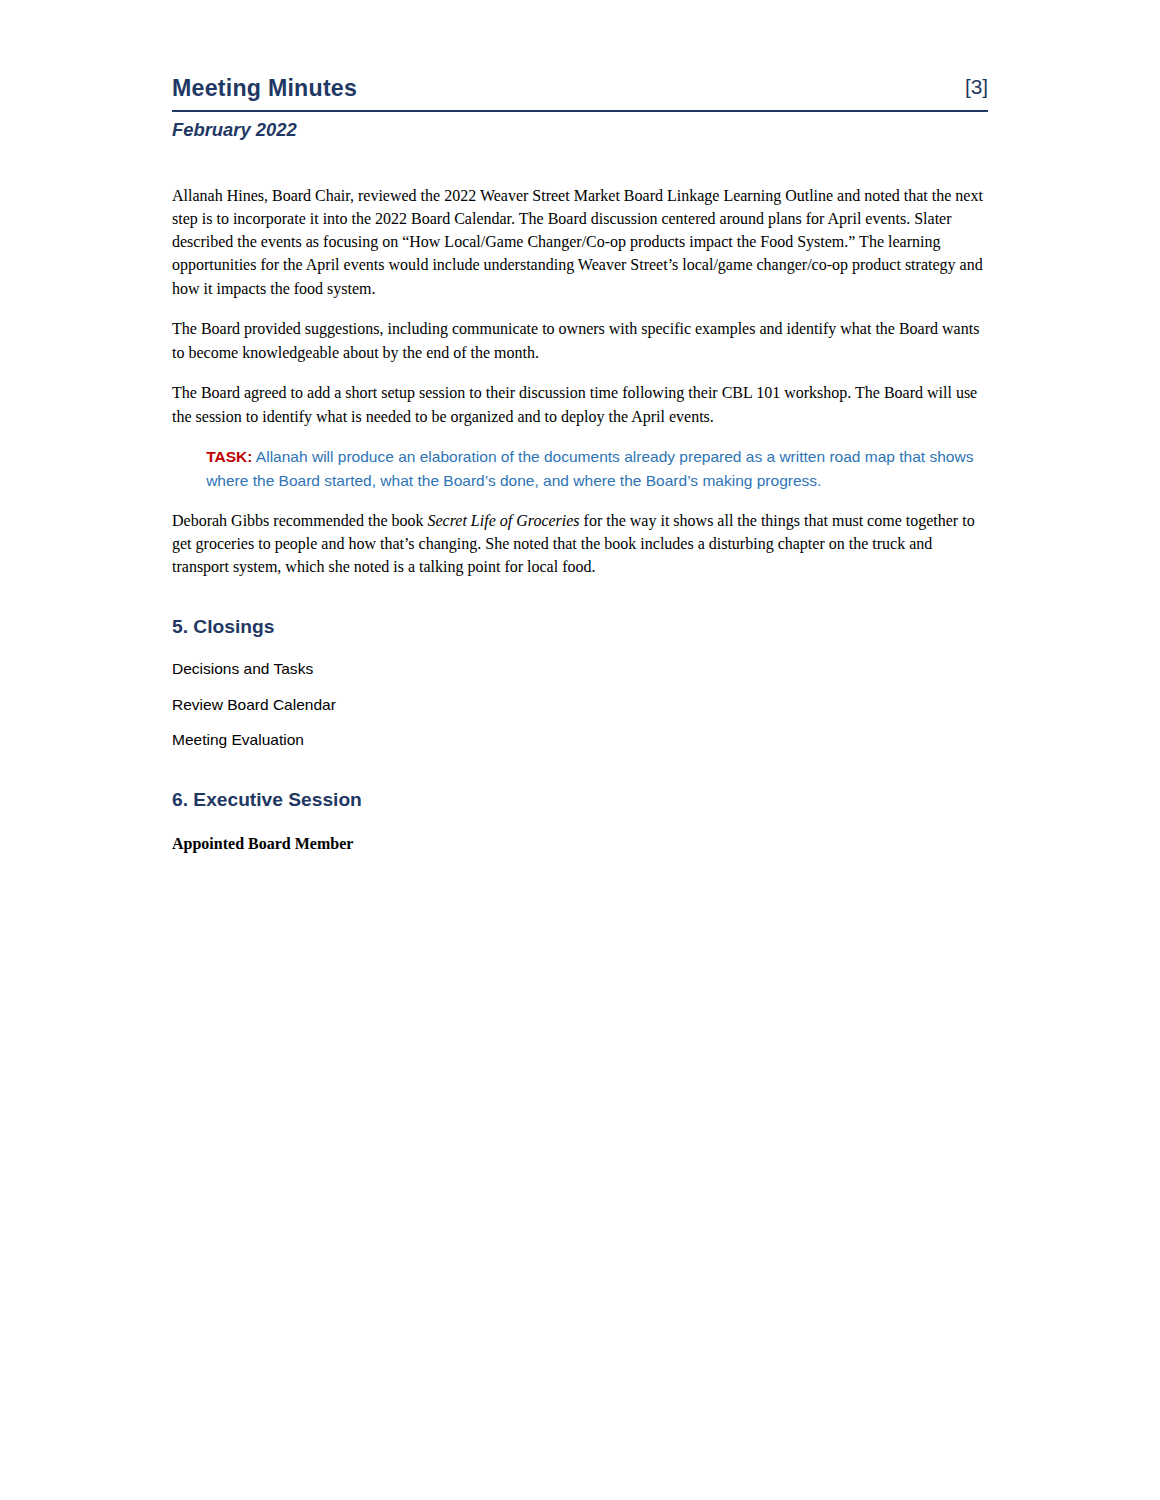[3] Meeting Minutes
February 2022
Allanah Hines, Board Chair, reviewed the 2022 Weaver Street Market Board Linkage Learning Outline and noted that the next step is to incorporate it into the 2022 Board Calendar. The Board discussion centered around plans for April events. Slater described the events as focusing on “How Local/Game Changer/Co-op products impact the Food System.” The learning opportunities for the April events would include understanding Weaver Street’s local/game changer/co-op product strategy and how it impacts the food system.
The Board provided suggestions, including communicate to owners with specific examples and identify what the Board wants to become knowledgeable about by the end of the month.
The Board agreed to add a short setup session to their discussion time following their CBL 101 workshop. The Board will use the session to identify what is needed to be organized and to deploy the April events.
TASK: Allanah will produce an elaboration of the documents already prepared as a written road map that shows where the Board started, what the Board’s done, and where the Board’s making progress.
Deborah Gibbs recommended the book Secret Life of Groceries for the way it shows all the things that must come together to get groceries to people and how that’s changing. She noted that the book includes a disturbing chapter on the truck and transport system, which she noted is a talking point for local food.
5. Closings
Decisions and Tasks
Review Board Calendar
Meeting Evaluation
6. Executive Session
Appointed Board Member